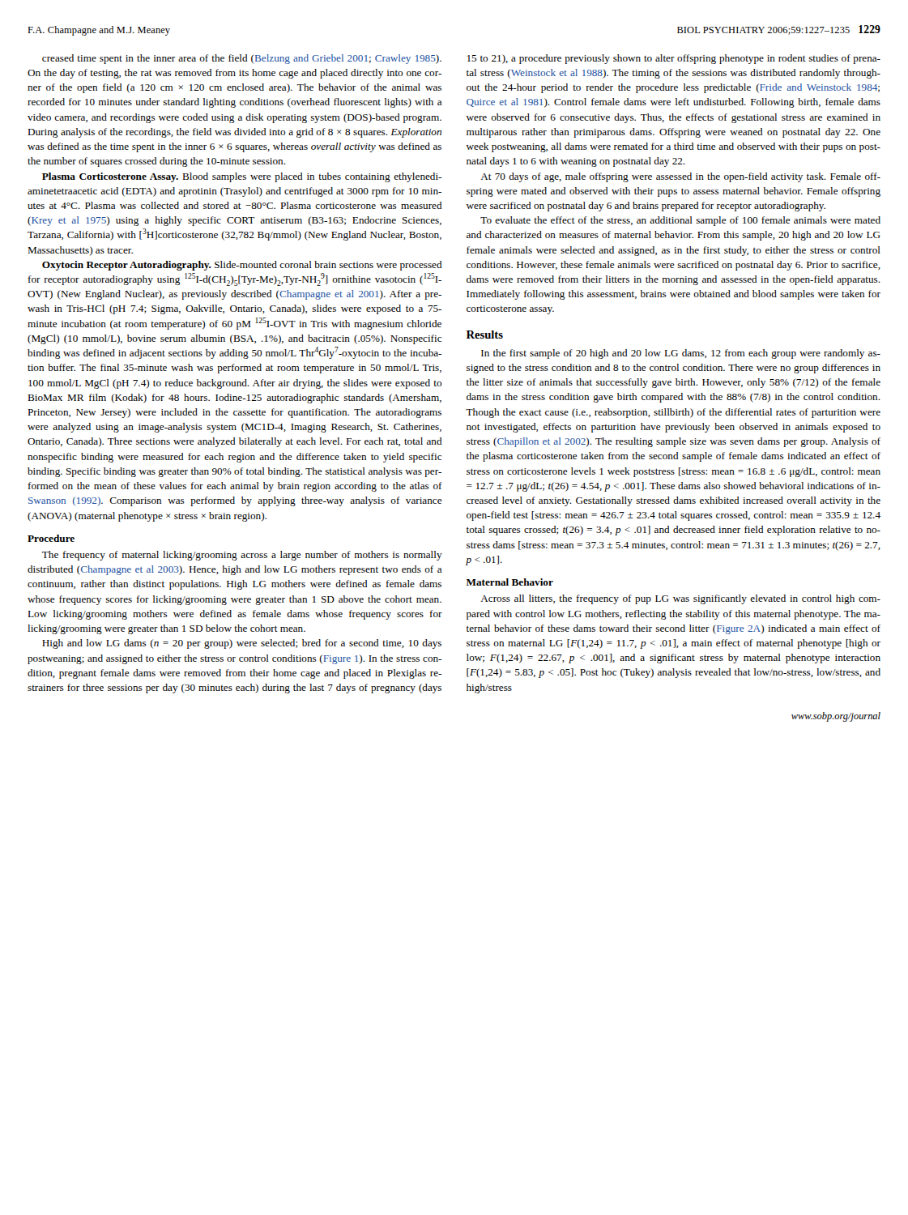F.A. Champagne and M.J. Meaney
BIOL PSYCHIATRY 2006;59:1227–12351229
creased time spent in the inner area of the field (Belzung and Griebel 2001; Crawley 1985). On the day of testing, the rat was removed from its home cage and placed directly into one corner of the open field (a 120 cm × 120 cm enclosed area). The behavior of the animal was recorded for 10 minutes under standard lighting conditions (overhead fluorescent lights) with a video camera, and recordings were coded using a disk operating system (DOS)-based program. During analysis of the recordings, the field was divided into a grid of 8 × 8 squares. Exploration was defined as the time spent in the inner 6 × 6 squares, whereas overall activity was defined as the number of squares crossed during the 10-minute session.
Plasma Corticosterone Assay. Blood samples were placed in tubes containing ethylenediaminetetraacetic acid (EDTA) and aprotinin (Trasylol) and centrifuged at 3000 rpm for 10 minutes at 4°C. Plasma was collected and stored at −80°C. Plasma corticosterone was measured (Krey et al 1975) using a highly specific CORT antiserum (B3-163; Endocrine Sciences, Tarzana, California) with [3 H]corticosterone (32,782 Bq/mmol) (New England Nuclear, Boston, Massachusetts) as tracer.
Oxytocin Receptor Autoradiography. Slide-mounted coronal brain sections were processed for receptor autoradiography using 125 I-d(CH2)5[Tyr-Me)2,Tyr-NH29] ornithine vasotocin (125 I-OVT) (New England Nuclear), as previously described (Champagne et al 2001). After a prewash in Tris-HCl (pH 7.4; Sigma, Oakville, Ontario, Canada), slides were exposed to a 75-minute incubation (at room temperature) of 60 pM 125 I-OVT in Tris with magnesium chloride (MgCl) (10 mmol/L), bovine serum albumin (BSA, .1%), and bacitracin (.05%). Nonspecific binding was defined in adjacent sections by adding 50 nmol/L Thr4 Gly7-oxytocin to the incubation buffer. The final 35-minute wash was performed at room temperature in 50 mmol/L Tris, 100 mmol/L MgCl (pH 7.4) to reduce background. After air drying, the slides were exposed to BioMax MR film (Kodak) for 48 hours. Iodine-125 autoradiographic standards (Amersham, Princeton, New Jersey) were included in the cassette for quantification. The autoradiograms were analyzed using an image-analysis system (MC1D-4, Imaging Research, St. Catherines, Ontario, Canada). Three sections were analyzed bilaterally at each level. For each rat, total and nonspecific binding were measured for each region and the difference taken to yield specific binding. Specific binding was greater than 90% of total binding. The statistical analysis was performed on the mean of these values for each animal by brain region according to the atlas of Swanson (1992). Comparison was performed by applying three-way analysis of variance (ANOVA) (maternal phenotype × stress × brain region).
Procedure
The frequency of maternal licking/grooming across a large number of mothers is normally distributed (Champagne et al 2003). Hence, high and low LG mothers represent two ends of a continuum, rather than distinct populations. High LG mothers were defined as female dams whose frequency scores for licking/grooming were greater than 1 SD above the cohort mean. Low licking/grooming mothers were defined as female dams whose frequency scores for licking/grooming were greater than 1 SD below the cohort mean.
High and low LG dams (n = 20 per group) were selected; bred for a second time, 10 days postweaning; and assigned to either the stress or control conditions (Figure 1). In the stress condition, pregnant female dams were removed from their home cage and placed in Plexiglas restrainers for three sessions per day (30 minutes each) during the last 7 days of pregnancy (days 15 to 21), a procedure previously shown to alter offspring phenotype in rodent studies of prenatal stress (Weinstock et al 1988). The timing of the sessions was distributed randomly throughout the 24-hour period to render the procedure less predictable (Fride and Weinstock 1984; Quirce et al 1981). Control female dams were left undisturbed. Following birth, female dams were observed for 6 consecutive days. Thus, the effects of gestational stress are examined in multiparous rather than primiparous dams. Offspring were weaned on postnatal day 22. One week postweaning, all dams were remated for a third time and observed with their pups on postnatal days 1 to 6 with weaning on postnatal day 22.
At 70 days of age, male offspring were assessed in the open-field activity task. Female offspring were mated and observed with their pups to assess maternal behavior. Female offspring were sacrificed on postnatal day 6 and brains prepared for receptor autoradiography.
To evaluate the effect of the stress, an additional sample of 100 female animals were mated and characterized on measures of maternal behavior. From this sample, 20 high and 20 low LG female animals were selected and assigned, as in the first study, to either the stress or control conditions. However, these female animals were sacrificed on postnatal day 6. Prior to sacrifice, dams were removed from their litters in the morning and assessed in the open-field apparatus. Immediately following this assessment, brains were obtained and blood samples were taken for corticosterone assay.
Results
In the first sample of 20 high and 20 low LG dams, 12 from each group were randomly assigned to the stress condition and 8 to the control condition. There were no group differences in the litter size of animals that successfully gave birth. However, only 58% (7/12) of the female dams in the stress condition gave birth compared with the 88% (7/8) in the control condition. Though the exact cause (i.e., reabsorption, stillbirth) of the differential rates of parturition were not investigated, effects on parturition have previously been observed in animals exposed to stress (Chapillon et al 2002). The resulting sample size was seven dams per group. Analysis of the plasma corticosterone taken from the second sample of female dams indicated an effect of stress on corticosterone levels 1 week poststress [stress: mean = 16.8 ± .6 μg/dL, control: mean = 12.7 ± .7 μg/dL; t(26) = 4.54, p < .001]. These dams also showed behavioral indications of increased level of anxiety. Gestationally stressed dams exhibited increased overall activity in the open-field test [stress: mean = 426.7 ± 23.4 total squares crossed, control: mean = 335.9 ± 12.4 total squares crossed; t(26) = 3.4, p < .01] and decreased inner field exploration relative to no-stress dams [stress: mean = 37.3 ± 5.4 minutes, control: mean = 71.31 ± 1.3 minutes; t(26) = 2.7, p < .01].
Maternal Behavior
Across all litters, the frequency of pup LG was significantly elevated in control high compared with control low LG mothers, reflecting the stability of this maternal phenotype. The maternal behavior of these dams toward their second litter (Figure 2A) indicated a main effect of stress on maternal LG [F(1,24) = 11.7, p < .01], a main effect of maternal phenotype [high or low; F(1,24) = 22.67, p < .001], and a significant stress by maternal phenotype interaction [F(1,24) = 5.83, p < .05]. Post hoc (Tukey) analysis revealed that low/no-stress, low/stress, and high/stress
www.sobp.org/journal